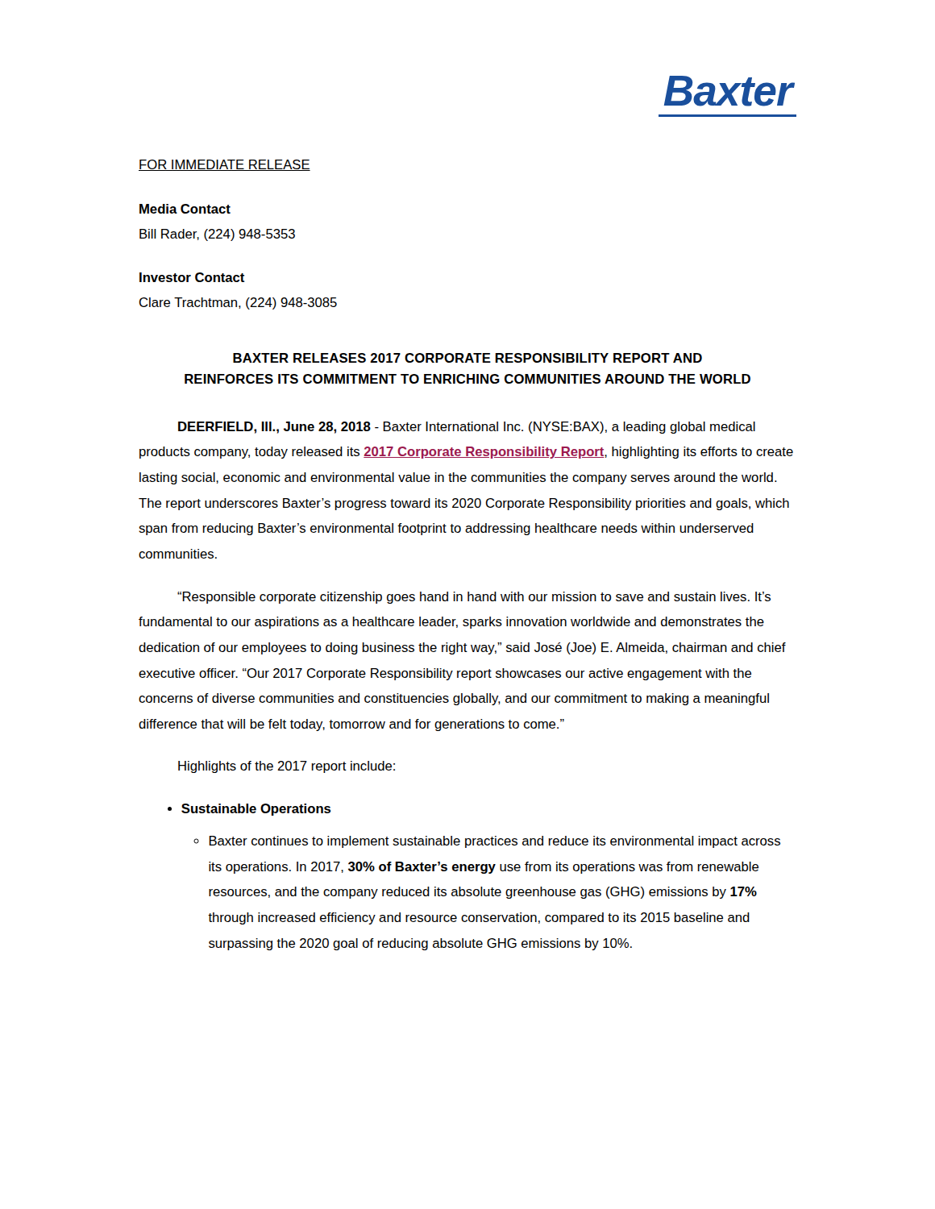Baxter
FOR IMMEDIATE RELEASE
Media Contact Bill Rader, (224) 948-5353
Investor Contact Clare Trachtman, (224) 948-3085
BAXTER RELEASES 2017 CORPORATE RESPONSIBILITY REPORT AND
REINFORCES ITS COMMITMENT TO ENRICHING COMMUNITIES AROUND THE WORLD
DEERFIELD, Ill., June 28, 2018 - Baxter International Inc. (NYSE:BAX), a leading global medical products company, today released its 2017 Corporate Responsibility Report, highlighting its efforts to create lasting social, economic and environmental value in the communities the company serves around the world. The report underscores Baxter’s progress toward its 2020 Corporate Responsibility priorities and goals, which span from reducing Baxter’s environmental footprint to addressing healthcare needs within underserved communities.
“Responsible corporate citizenship goes hand in hand with our mission to save and sustain lives. It’s fundamental to our aspirations as a healthcare leader, sparks innovation worldwide and demonstrates the dedication of our employees to doing business the right way,” said José (Joe) E. Almeida, chairman and chief executive officer. “Our 2017 Corporate Responsibility report showcases our active engagement with the concerns of diverse communities and constituencies globally, and our commitment to making a meaningful difference that will be felt today, tomorrow and for generations to come.”
Highlights of the 2017 report include:
Sustainable Operations
Baxter continues to implement sustainable practices and reduce its environmental impact across its operations. In 2017, 30% of Baxter’s energy use from its operations was from renewable resources, and the company reduced its absolute greenhouse gas (GHG) emissions by 17% through increased efficiency and resource conservation, compared to its 2015 baseline and surpassing the 2020 goal of reducing absolute GHG emissions by 10%.